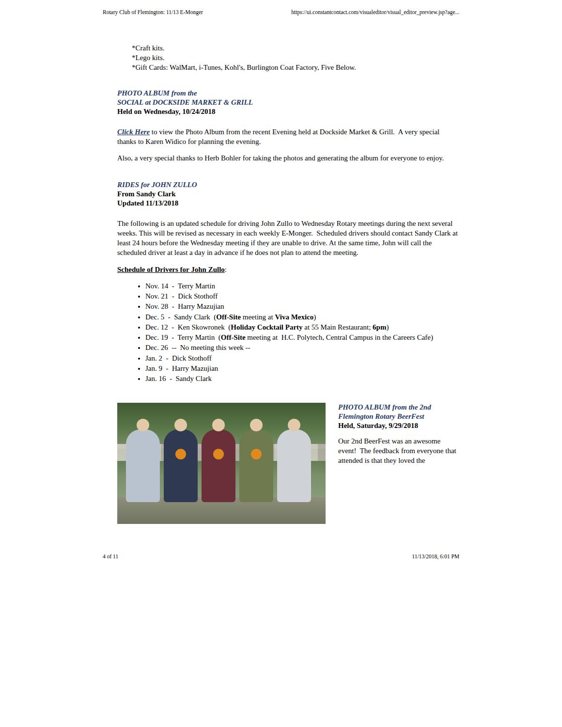Rotary Club of Flemington: 11/13 E-Monger
https://ui.constantcontact.com/visualeditor/visual_editor_preview.jsp?age...
*Craft kits.
*Lego kits.
*Gift Cards: WalMart, i-Tunes, Kohl's, Burlington Coat Factory, Five Below.
PHOTO ALBUM from the
SOCIAL at DOCKSIDE MARKET & GRILL
Held on Wednesday, 10/24/2018
Click Here to view the Photo Album from the recent Evening held at Dockside Market & Grill. A very special thanks to Karen Widico for planning the evening.
Also, a very special thanks to Herb Bohler for taking the photos and generating the album for everyone to enjoy.
RIDES for JOHN ZULLO
From Sandy Clark
Updated 11/13/2018
The following is an updated schedule for driving John Zullo to Wednesday Rotary meetings during the next several weeks. This will be revised as necessary in each weekly E-Monger. Scheduled drivers should contact Sandy Clark at least 24 hours before the Wednesday meeting if they are unable to drive. At the same time, John will call the scheduled driver at least a day in advance if he does not plan to attend the meeting.
Schedule of Drivers for John Zullo:
Nov. 14 - Terry Martin
Nov. 21 - Dick Stothoff
Nov. 28 - Harry Mazujian
Dec. 5 - Sandy Clark (Off-Site meeting at Viva Mexico)
Dec. 12 - Ken Skowronek (Holiday Cocktail Party at 55 Main Restaurant; 6pm)
Dec. 19 - Terry Martin (Off-Site meeting at H.C. Polytech, Central Campus in the Careers Cafe)
Dec. 26 -- No meeting this week --
Jan. 2 - Dick Stothoff
Jan. 9 - Harry Mazujian
Jan. 16 - Sandy Clark
PHOTO ALBUM from the 2nd
Flemington Rotary BeerFest
Held, Saturday, 9/29/2018
Our 2nd BeerFest was an awesome event! The feedback from everyone that attended is that they loved the
4 of 11
11/13/2018, 6:01 PM